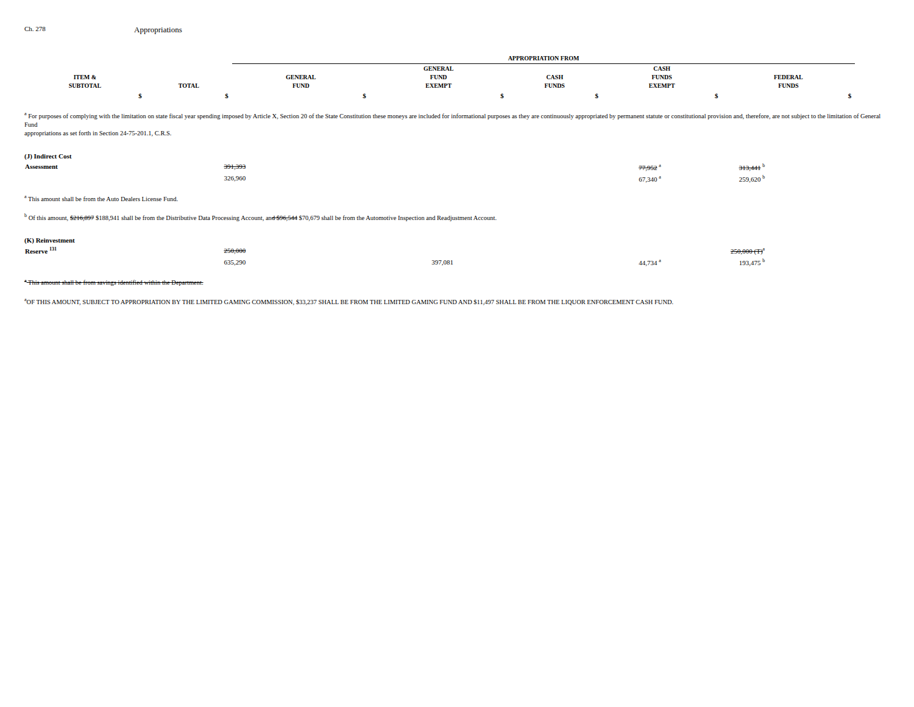Ch. 278
Appropriations
| | | APPROPRIATION FROM | |
| ITEM & SUBTOTAL | TOTAL | GENERAL FUND | GENERAL FUND EXEMPT | CASH FUNDS | CASH FUNDS EXEMPT | FEDERAL FUNDS | |
| $ | $ | $ | $ | $ | $ | $ | |
a For purposes of complying with the limitation on state fiscal year spending imposed by Article X, Section 20 of the State Constitution these moneys are included for informational purposes as they are continuously appropriated by permanent statute or constitutional provision and, therefore, are not subject to the limitation of General Fund
appropriations as set forth in Section 24-75-201.1, C.R.S.
(J) Indirect Cost
| Assessment | 391,393 | | | | 77,952 a | 313,441 b | |
| | 326,960 | | | | 67,340 a | 259,620 b | |
a This amount shall be from the Auto Dealers License Fund.
b Of this amount, $216,897 $188,941 shall be from the Distributive Data Processing Account, and $96,544 $70,679 shall be from the Automotive Inspection and Readjustment Account.
(K) Reinvestment
| Reserve 131 | 250,000 | | | | | 250,000 (T) a | |
| | 635,290 | | 397,081 | | 44,734 a | 193,475 b | |
a This amount shall be from savings identified within the Department.
aOF THIS AMOUNT, SUBJECT TO APPROPRIATION BY THE LIMITED GAMING COMMISSION, $33,237 SHALL BE FROM THE LIMITED GAMING FUND AND $11,497 SHALL BE FROM THE LIQUOR ENFORCEMENT CASH FUND.